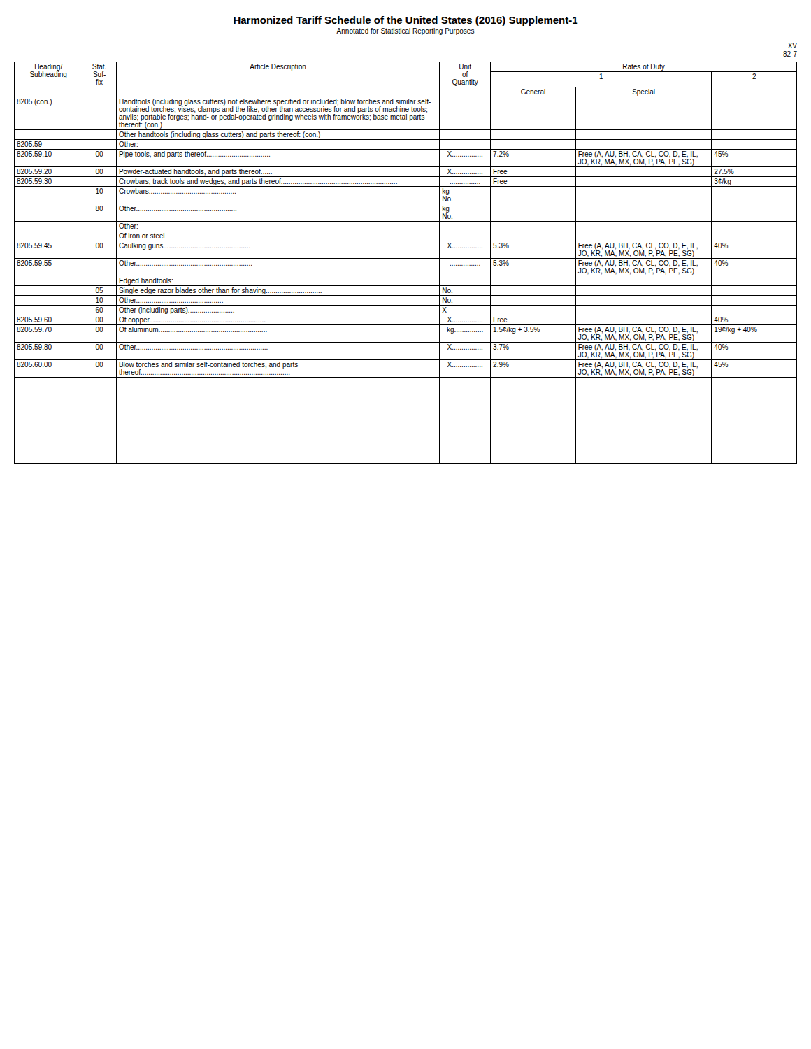Harmonized Tariff Schedule of the United States (2016) Supplement-1
Annotated for Statistical Reporting Purposes
XV
82-7
| Heading/ Subheading | Stat. Suf- fix | Article Description | Unit of Quantity | Rates of Duty |
| --- | --- | --- | --- | --- |
| 1 | 2 |
| | | | | General | Special |
| 8205 (con.) | | Handtools (including glass cutters) not elsewhere specified or included; blow torches and similar self-contained torches; vises, clamps and the like, other than accessories for and parts of machine tools; anvils; portable forges; hand- or pedal-operated grinding wheels with frameworks; base metal parts thereof: (con.) | | | | |
| | | Other handtools (including glass cutters) and parts thereof: (con.) | | | | |
| 8205.59 | | Other: | | | | |
| 8205.59.10 | 00 | Pipe tools, and parts thereof................................. | X................ | 7.2% | Free (A, AU, BH, CA, CL, CO, D, E, IL, JO, KR, MA, MX, OM, P, PA, PE, SG) | 45% |
| 8205.59.20 | 00 | Powder-actuated handtools, and parts thereof...... | X................ | Free | | 27.5% |
| 8205.59.30 | | Crowbars, track tools and wedges, and parts thereof............................................................ | ................ | Free | | 3¢/kg |
| | 10 | Crowbars............................................. | kg No. | | | |
| | 80 | Other.................................................... | kg No. | | | |
| | | Other: | | | | |
| | | Of iron or steel | | | | |
| 8205.59.45 | 00 | Caulking guns............................................. | X................ | 5.3% | Free (A, AU, BH, CA, CL, CO, D, E, IL, JO, KR, MA, MX, OM, P, PA, PE, SG) | 40% |
| 8205.59.55 | | Other............................................................ | ................ | 5.3% | Free (A, AU, BH, CA, CL, CO, D, E, IL, JO, KR, MA, MX, OM, P, PA, PE, SG) | 40% |
| | | Edged handtools: | | | | |
| | 05 | Single edge razor blades other than for shaving............................. | No. | | | |
| | 10 | Other............................................. | No. | | | |
| | 60 | Other (including parts)........................ | X | | | |
| 8205.59.60 | 00 | Of copper............................................................ | X................ | Free | | 40% |
| 8205.59.70 | 00 | Of aluminum........................................................ | kg............... | 1.5¢/kg + 3.5% | Free (A, AU, BH, CA, CL, CO, D, E, IL, JO, KR, MA, MX, OM, P, PA, PE, SG) | 19¢/kg + 40% |
| 8205.59.80 | 00 | Other.................................................................... | X................ | 3.7% | Free (A, AU, BH, CA, CL, CO, D, E, IL, JO, KR, MA, MX, OM, P, PA, PE, SG) | 40% |
| 8205.60.00 | 00 | Blow torches and similar self-contained torches, and parts thereof............................................................................. | X................ | 2.9% | Free (A, AU, BH, CA, CL, CO, D, E, IL, JO, KR, MA, MX, OM, P, PA, PE, SG) | 45% |